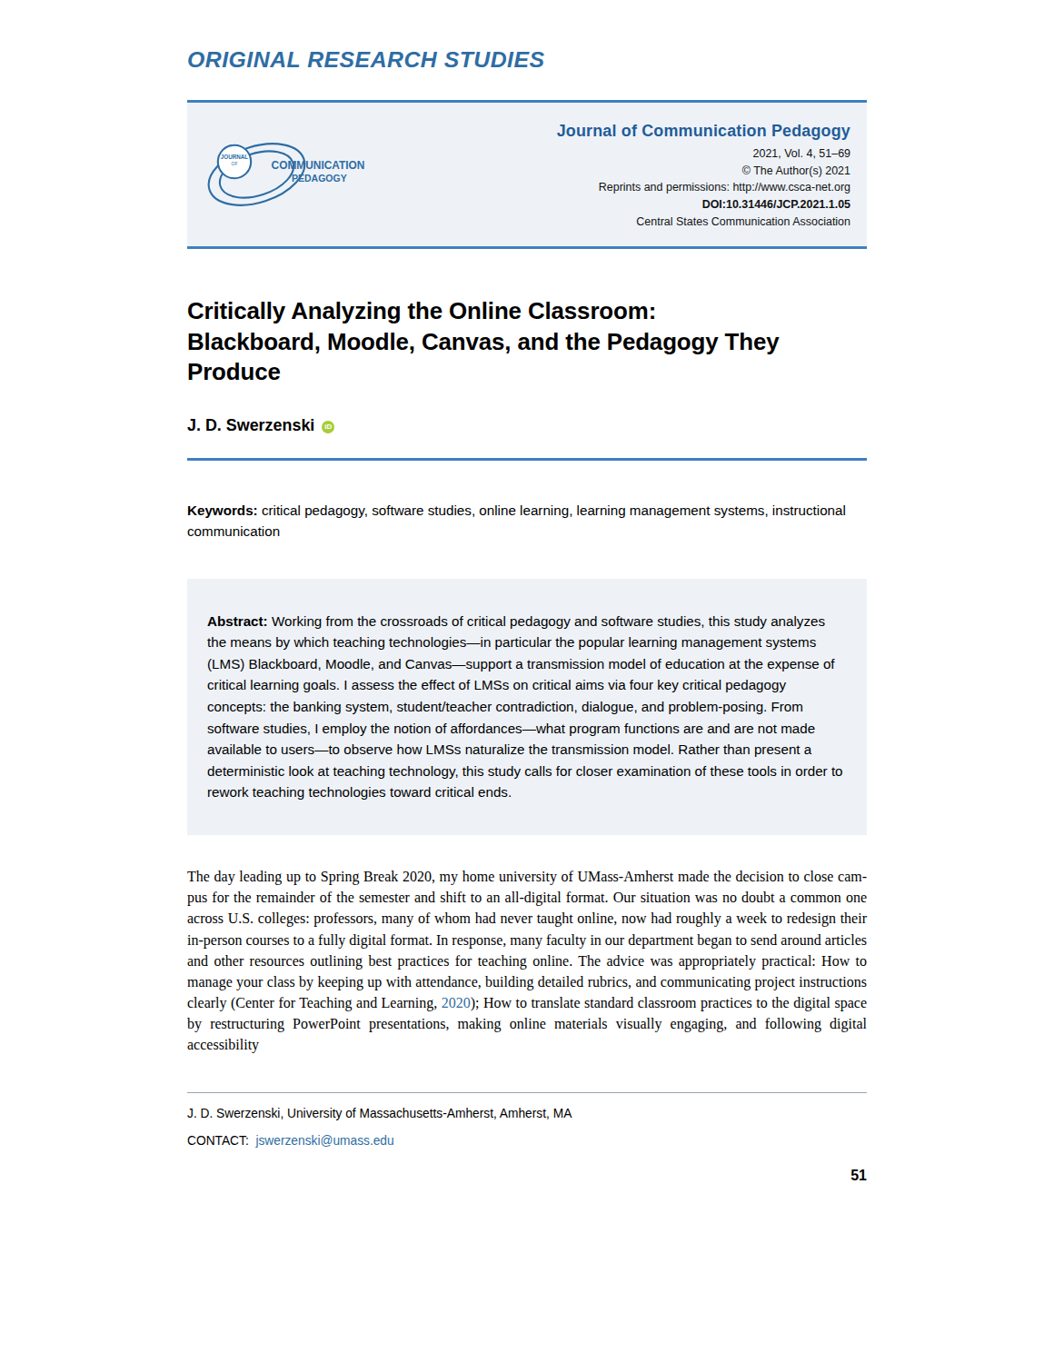ORIGINAL RESEARCH STUDIES
JOURNAL OF COMMUNICATION PEDAGOGY
Journal of Communication Pedagogy
2021, Vol. 4, 51–69
© The Author(s) 2021
Reprints and permissions: http://www.csca-net.org
DOI:10.31446/JCP.2021.1.05
Central States Communication Association
Critically Analyzing the Online Classroom:
Blackboard, Moodle, Canvas, and the Pedagogy They Produce
J. D. Swerzenski
Keywords: critical pedagogy, software studies, online learning, learning management systems, instructional communication
Abstract: Working from the crossroads of critical pedagogy and software studies, this study analyzes the means by which teaching technologies—in particular the popular learning management systems (LMS) Blackboard, Moodle, and Canvas—support a transmission model of education at the expense of critical learning goals. I assess the effect of LMSs on critical aims via four key critical pedagogy concepts: the banking system, student/teacher contradiction, dialogue, and problem-posing. From software studies, I employ the notion of affordances—what program functions are and are not made available to users—to observe how LMSs naturalize the transmission model. Rather than present a deterministic look at teaching technology, this study calls for closer examination of these tools in order to rework teaching technologies toward critical ends.
The day leading up to Spring Break 2020, my home university of UMass-Amherst made the decision to close campus for the remainder of the semester and shift to an all-digital format. Our situation was no doubt a common one across U.S. colleges: professors, many of whom had never taught online, now had roughly a week to redesign their in-person courses to a fully digital format. In response, many faculty in our department began to send around articles and other resources outlining best practices for teaching online. The advice was appropriately practical: How to manage your class by keeping up with attendance, building detailed rubrics, and communicating project instructions clearly (Center for Teaching and Learning, 2020); How to translate standard classroom practices to the digital space by restructuring PowerPoint presentations, making online materials visually engaging, and following digital accessibility
J. D. Swerzenski, University of Massachusetts-Amherst, Amherst, MA
CONTACT: jswerzenski@umass.edu
51